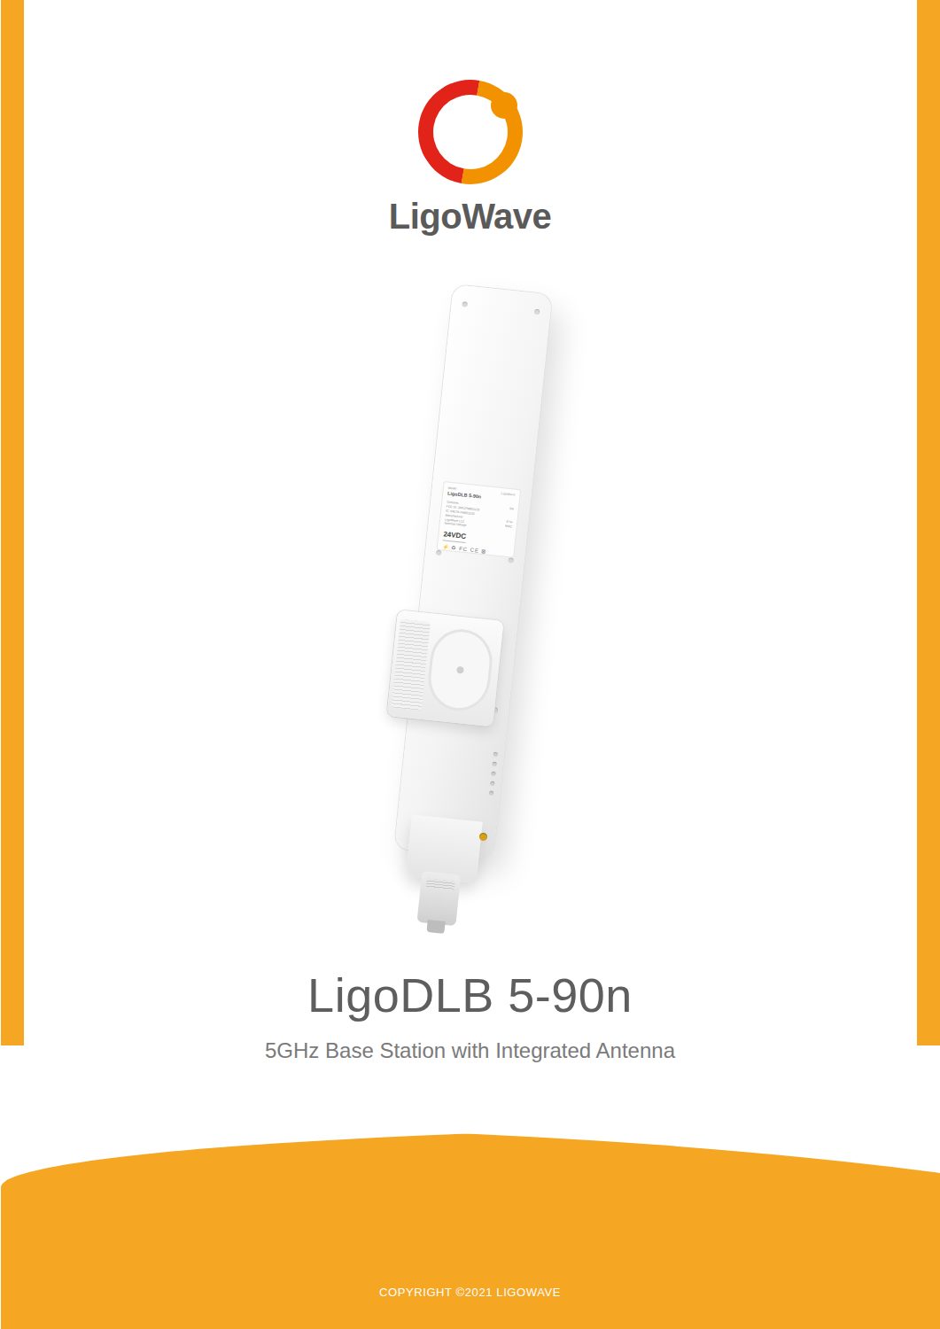LigoWave
LigoWave
Model
LigoDLB 5-90n
Contains SN
FCC ID: 2AK1FMB01133
IC: 6457A-FMB01133
Manufacturer ETH
LigoWave LLC MAC
Nominal Voltage
24VDC
⚡ ♻ FC CE ⊠
LigoDLB 5-90n
5GHz Base Station with Integrated Antenna
COPYRIGHT ©2021 LIGOWAVE